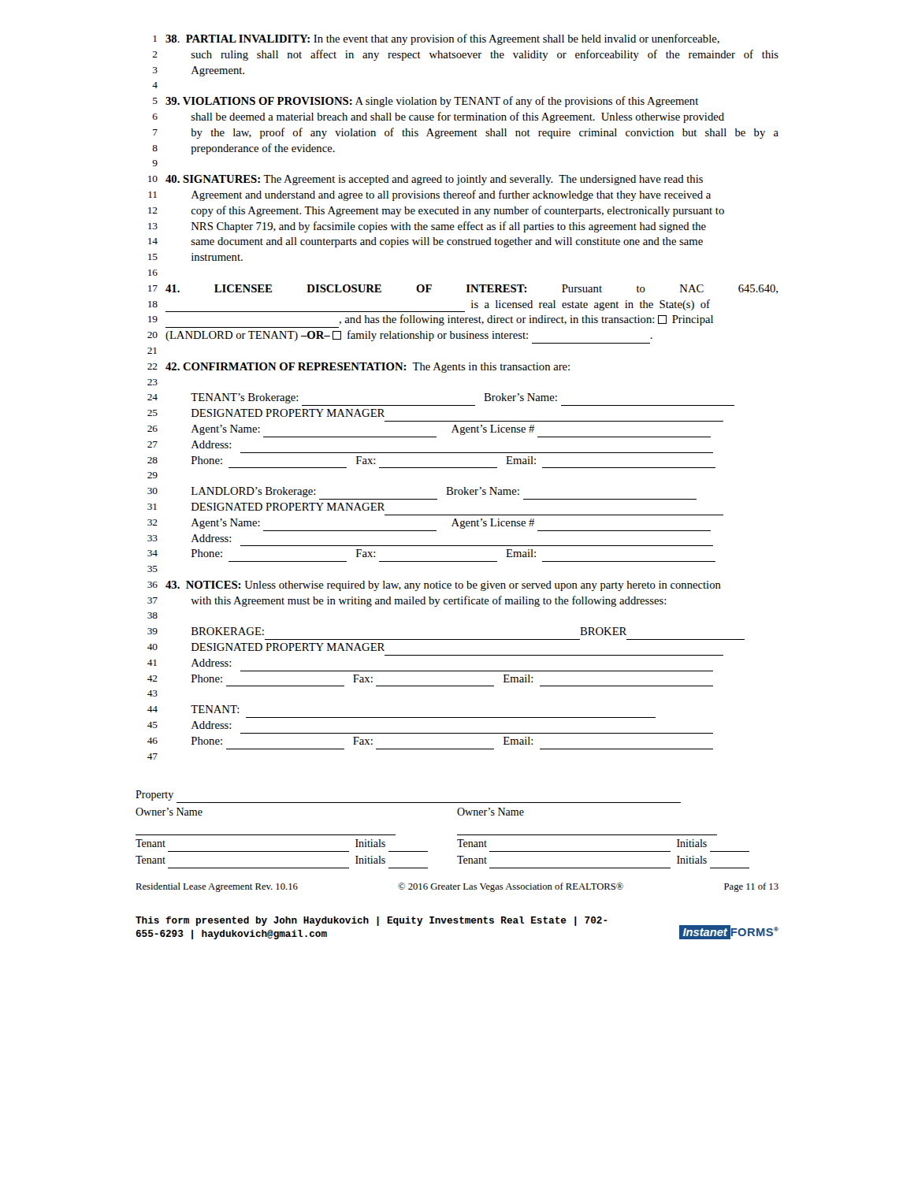1
38. PARTIAL INVALIDITY: In the event that any provision of this Agreement shall be held invalid or unenforceable,
2
such ruling shall not affect in any respect whatsoever the validity or enforceability of the remainder of this
3
Agreement.
4
5
39. VIOLATIONS OF PROVISIONS: A single violation by TENANT of any of the provisions of this Agreement
6
shall be deemed a material breach and shall be cause for termination of this Agreement. Unless otherwise provided
7
by the law, proof of any violation of this Agreement shall not require criminal conviction but shall be by a
8
preponderance of the evidence.
9
10
40. SIGNATURES: The Agreement is accepted and agreed to jointly and severally. The undersigned have read this
11
Agreement and understand and agree to all provisions thereof and further acknowledge that they have received a
12
copy of this Agreement. This Agreement may be executed in any number of counterparts, electronically pursuant to
13
NRS Chapter 719, and by facsimile copies with the same effect as if all parties to this agreement had signed the
14
same document and all counterparts and copies will be construed together and will constitute one and the same
15
instrument.
16
17
41. LICENSEE DISCLOSURE OF INTEREST: Pursuant to NAC 645.640,
18
is a licensed real estate agent in the State(s) of
19
, and has the following interest, direct or indirect, in this transaction: Principal
20
(LANDLORD or TENANT) –OR– family relationship or business interest: .
21
22
42. CONFIRMATION OF REPRESENTATION: The Agents in this transaction are:
23
24
TENANT’s Brokerage: Broker’s Name:
25
DESIGNATED PROPERTY MANAGER
26
Agent’s Name: Agent’s License #
27
Address:
28
Phone: Fax: Email:
29
30
LANDLORD’s Brokerage: Broker’s Name:
31
DESIGNATED PROPERTY MANAGER
32
Agent’s Name: Agent’s License #
33
Address:
34
Phone: Fax: Email:
35
36
43. NOTICES: Unless otherwise required by law, any notice to be given or served upon any party hereto in connection
37
with this Agreement must be in writing and mailed by certificate of mailing to the following addresses:
38
39
BROKERAGE: BROKER
40
DESIGNATED PROPERTY MANAGER
41
Address:
42
Phone: Fax: Email:
43
44
TENANT:
45
Address:
46
Phone: Fax: Email:
47
Property
| Owner’s Name | Owner’s Name |
| Tenant Initials | Tenant Initials |
| Tenant Initials | Tenant Initials |
Residential Lease Agreement Rev. 10.16
© 2016 Greater Las Vegas Association of REALTORS®
Page 11 of 13
This form presented by John Haydukovich | Equity Investments Real Estate | 702-655-6293 | haydukovich@gmail.com
Instanet FORMS®